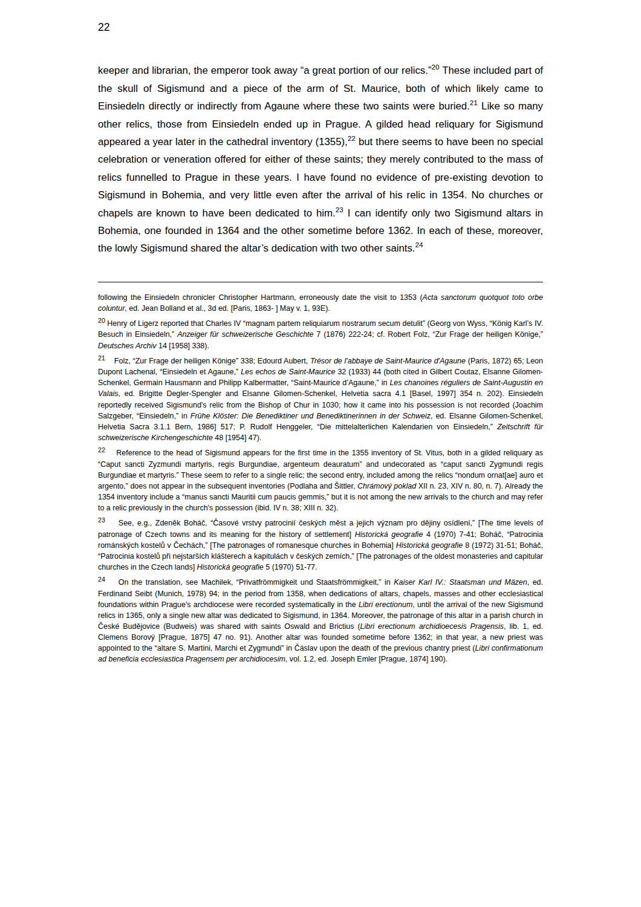22
keeper and librarian, the emperor took away “a great portion of our relics.”20 These included part of the skull of Sigismund and a piece of the arm of St. Maurice, both of which likely came to Einsiedeln directly or indirectly from Agaune where these two saints were buried.21 Like so many other relics, those from Einsiedeln ended up in Prague. A gilded head reliquary for Sigismund appeared a year later in the cathedral inventory (1355),22 but there seems to have been no special celebration or veneration offered for either of these saints; they merely contributed to the mass of relics funnelled to Prague in these years. I have found no evidence of pre-existing devotion to Sigismund in Bohemia, and very little even after the arrival of his relic in 1354. No churches or chapels are known to have been dedicated to him.23 I can identify only two Sigismund altars in Bohemia, one founded in 1364 and the other sometime before 1362. In each of these, moreover, the lowly Sigismund shared the altar’s dedication with two other saints.24
following the Einsiedeln chronicler Christopher Hartmann, erroneously date the visit to 1353 (Acta sanctorum quotquot toto orbe coluntur, ed. Jean Bolland et al., 3d ed. [Paris, 1863- ] May v. 1, 93E).
20 Henry of Ligerz reported that Charles IV “magnam partem reliquiarum nostrarum secum detulit” (Georg von Wyss, “König Karl’s IV. Besuch in Einsiedeln,” Anzeiger für schweizerische Geschichte 7 (1876) 222-24; cf. Robert Folz, “Zur Frage der heiligen Könige,” Deutsches Archiv 14 [1958] 338).
21 Folz, “Zur Frage der heiligen Könige” 338; Edourd Aubert, Trésor de l'abbaye de Saint-Maurice d'Agaune (Paris, 1872) 65; Leon Dupont Lachenal, “Einsiedeln et Agaune,” Les echos de Saint-Maurice 32 (1933) 44 (both cited in Gilbert Coutaz, Elsanne Gilomen-Schenkel, Germain Hausmann and Philipp Kalbermatter, “Saint-Maurice d’Agaune,” in Les chanoines réguliers de Saint-Augustin en Valais, ed. Brigitte Degler-Spengler and Elsanne Gilomen-Schenkel, Helvetia sacra 4.1 [Basel, 1997] 354 n. 202). Einsiedeln reportedly received Sigismund's relic from the Bishop of Chur in 1030; how it came into his possession is not recorded (Joachim Salzgeber, “Einsiedeln,” in Frühe Klöster: Die Benediktiner und Benediktinerinnen in der Schweiz, ed. Elsanne Gilomen-Schenkel, Helvetia Sacra 3.1.1 Bern, 1986] 517; P. Rudolf Henggeler, “Die mittelalterlichen Kalendarien von Einsiedeln,” Zeitschrift für schweizerische Kirchengeschichte 48 [1954] 47).
22 Reference to the head of Sigismund appears for the first time in the 1355 inventory of St. Vitus, both in a gilded reliquary as “Caput sancti Zyzmundi martyris, regis Burgundiae, argenteum deauratum” and undecorated as “caput sancti Zygmundi regis Burgundiae et martyris.” These seem to refer to a single relic; the second entry, included among the relics “nondum ornat[ae] auro et argento,” does not appear in the subsequent inventories (Podlaha and Šittler, Chrámový poklad XII n. 23, XIV n. 80, n. 7). Already the 1354 inventory include a “manus sancti Mauritii cum paucis gemmis,” but it is not among the new arrivals to the church and may refer to a relic previously in the church's possession (ibid. IV n. 38; XIII n. 32).
23 See, e.g., Zdeněk Boháč, “Časové vrstvy patrocinií českých měst a jejich význam pro dějiny osídlení,” [The time levels of patronage of Czech towns and its meaning for the history of settlement] Historická geografie 4 (1970) 7-41; Boháč, “Patrocinia románských kostelů v Čechách,” [The patronages of romanesque churches in Bohemia] Historická geografie 8 (1972) 31-51; Boháč, “Patrocinia kostelů při nejstarších klášterech a kapitulách v českých zemích,” [The patronages of the oldest monasteries and capitular churches in the Czech lands] Historická geografie 5 (1970) 51-77.
24 On the translation, see Machilek, “Privatfrömmigkeit und Staatsfrömmigkeit,” in Kaiser Karl IV.: Staatsman und Mäzen, ed. Ferdinand Seibt (Munich, 1978) 94; in the period from 1358, when dedications of altars, chapels, masses and other ecclesiastical foundations within Prague's archdiocese were recorded systematically in the Libri erectionum, until the arrival of the new Sigismund relics in 1365, only a single new altar was dedicated to Sigismund, in 1364. Moreover, the patronage of this altar in a parish church in České Budějovice (Budweis) was shared with saints Oswald and Brictius (Libri erectionum archidioecesis Pragensis, lib. 1, ed. Clemens Borový [Prague, 1875] 47 no. 91). Another altar was founded sometime before 1362; in that year, a new priest was appointed to the “altare S. Martini, Marchi et Zygmundi” in Čáslav upon the death of the previous chantry priest (Libri confirmationum ad beneficia ecclesiastica Pragensem per archidiocesim, vol. 1.2, ed. Joseph Emler [Prague, 1874] 190).